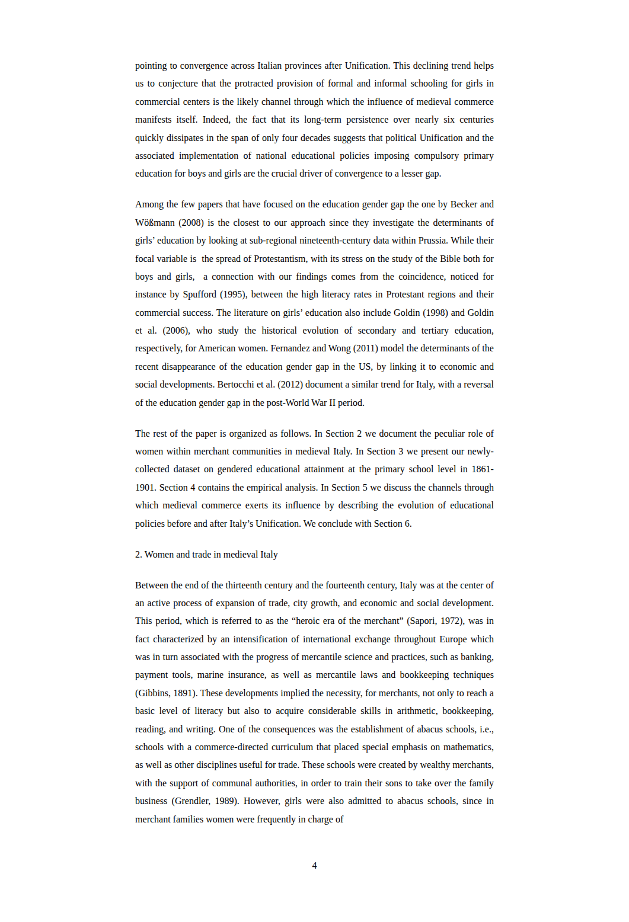pointing to convergence across Italian provinces after Unification. This declining trend helps us to conjecture that the protracted provision of formal and informal schooling for girls in commercial centers is the likely channel through which the influence of medieval commerce manifests itself. Indeed, the fact that its long-term persistence over nearly six centuries quickly dissipates in the span of only four decades suggests that political Unification and the associated implementation of national educational policies imposing compulsory primary education for boys and girls are the crucial driver of convergence to a lesser gap.
Among the few papers that have focused on the education gender gap the one by Becker and Wößmann (2008) is the closest to our approach since they investigate the determinants of girls’ education by looking at sub-regional nineteenth-century data within Prussia. While their focal variable is the spread of Protestantism, with its stress on the study of the Bible both for boys and girls, a connection with our findings comes from the coincidence, noticed for instance by Spufford (1995), between the high literacy rates in Protestant regions and their commercial success. The literature on girls’ education also include Goldin (1998) and Goldin et al. (2006), who study the historical evolution of secondary and tertiary education, respectively, for American women. Fernandez and Wong (2011) model the determinants of the recent disappearance of the education gender gap in the US, by linking it to economic and social developments. Bertocchi et al. (2012) document a similar trend for Italy, with a reversal of the education gender gap in the post-World War II period.
The rest of the paper is organized as follows. In Section 2 we document the peculiar role of women within merchant communities in medieval Italy. In Section 3 we present our newly-collected dataset on gendered educational attainment at the primary school level in 1861-1901. Section 4 contains the empirical analysis. In Section 5 we discuss the channels through which medieval commerce exerts its influence by describing the evolution of educational policies before and after Italy’s Unification. We conclude with Section 6.
2. Women and trade in medieval Italy
Between the end of the thirteenth century and the fourteenth century, Italy was at the center of an active process of expansion of trade, city growth, and economic and social development. This period, which is referred to as the “heroic era of the merchant” (Sapori, 1972), was in fact characterized by an intensification of international exchange throughout Europe which was in turn associated with the progress of mercantile science and practices, such as banking, payment tools, marine insurance, as well as mercantile laws and bookkeeping techniques (Gibbins, 1891). These developments implied the necessity, for merchants, not only to reach a basic level of literacy but also to acquire considerable skills in arithmetic, bookkeeping, reading, and writing. One of the consequences was the establishment of abacus schools, i.e., schools with a commerce-directed curriculum that placed special emphasis on mathematics, as well as other disciplines useful for trade. These schools were created by wealthy merchants, with the support of communal authorities, in order to train their sons to take over the family business (Grendler, 1989). However, girls were also admitted to abacus schools, since in merchant families women were frequently in charge of
4